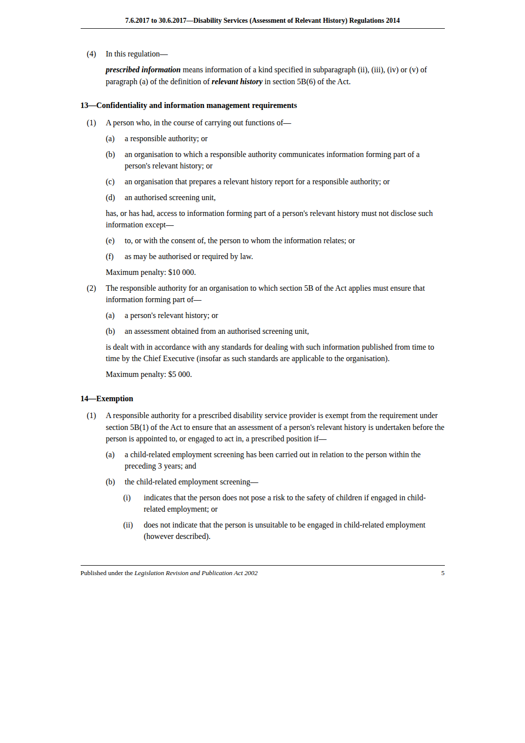7.6.2017 to 30.6.2017—Disability Services (Assessment of Relevant History) Regulations 2014
(4) In this regulation—
prescribed information means information of a kind specified in subparagraph (ii), (iii), (iv) or (v) of paragraph (a) of the definition of relevant history in section 5B(6) of the Act.
13—Confidentiality and information management requirements
(1) A person who, in the course of carrying out functions of—
(a) a responsible authority; or
(b) an organisation to which a responsible authority communicates information forming part of a person's relevant history; or
(c) an organisation that prepares a relevant history report for a responsible authority; or
(d) an authorised screening unit,
has, or has had, access to information forming part of a person's relevant history must not disclose such information except—
(e) to, or with the consent of, the person to whom the information relates; or
(f) as may be authorised or required by law.
Maximum penalty: $10 000.
(2) The responsible authority for an organisation to which section 5B of the Act applies must ensure that information forming part of—
(a) a person's relevant history; or
(b) an assessment obtained from an authorised screening unit,
is dealt with in accordance with any standards for dealing with such information published from time to time by the Chief Executive (insofar as such standards are applicable to the organisation).
Maximum penalty: $5 000.
14—Exemption
(1) A responsible authority for a prescribed disability service provider is exempt from the requirement under section 5B(1) of the Act to ensure that an assessment of a person's relevant history is undertaken before the person is appointed to, or engaged to act in, a prescribed position if—
(a) a child-related employment screening has been carried out in relation to the person within the preceding 3 years; and
(b) the child-related employment screening—
(i) indicates that the person does not pose a risk to the safety of children if engaged in child-related employment; or
(ii) does not indicate that the person is unsuitable to be engaged in child-related employment (however described).
Published under the Legislation Revision and Publication Act 2002 5